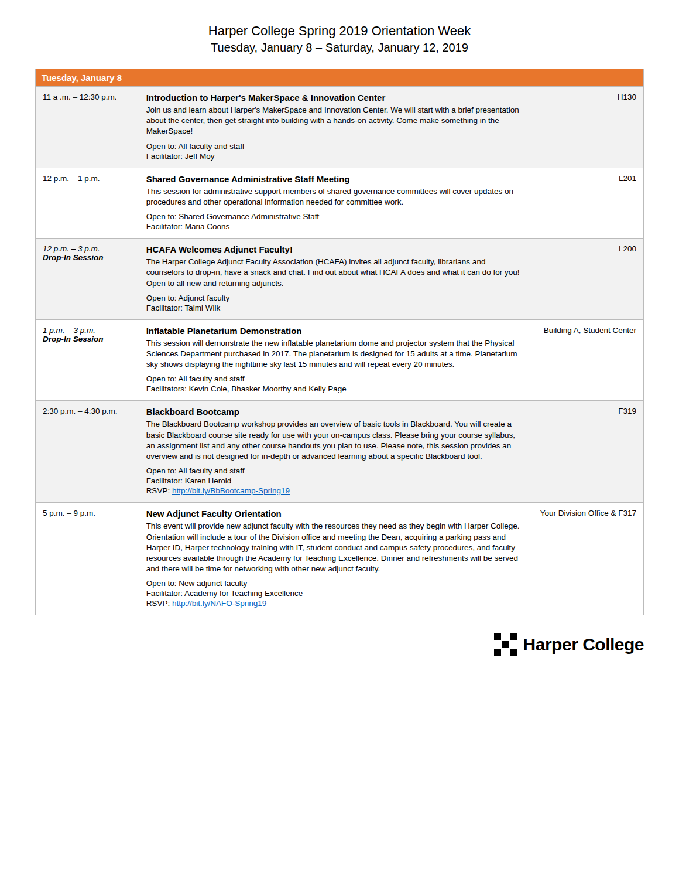Harper College Spring 2019 Orientation Week
Tuesday, January 8 – Saturday, January 12, 2019
| Tuesday, January 8 |
| --- |
| 11 a .m. – 12:30 p.m. | Introduction to Harper's MakerSpace & Innovation Center Join us and learn about Harper's MakerSpace and Innovation Center. We will start with a brief presentation about the center, then get straight into building with a hands-on activity. Come make something in the MakerSpace! Open to: All faculty and staff Facilitator: Jeff Moy | H130 |
| 12 p.m. – 1 p.m. | Shared Governance Administrative Staff Meeting This session for administrative support members of shared governance committees will cover updates on procedures and other operational information needed for committee work. Open to: Shared Governance Administrative Staff Facilitator: Maria Coons | L201 |
| 12 p.m. – 3 p.m. Drop-In Session | HCAFA Welcomes Adjunct Faculty! The Harper College Adjunct Faculty Association (HCAFA) invites all adjunct faculty, librarians and counselors to drop-in, have a snack and chat. Find out about what HCAFA does and what it can do for you! Open to all new and returning adjuncts. Open to: Adjunct faculty Facilitator: Taimi Wilk | L200 |
| 1 p.m. – 3 p.m. Drop-In Session | Inflatable Planetarium Demonstration This session will demonstrate the new inflatable planetarium dome and projector system that the Physical Sciences Department purchased in 2017. The planetarium is designed for 15 adults at a time. Planetarium sky shows displaying the nighttime sky last 15 minutes and will repeat every 20 minutes. Open to: All faculty and staff Facilitators: Kevin Cole, Bhasker Moorthy and Kelly Page | Building A, Student Center |
| 2:30 p.m. – 4:30 p.m. | Blackboard Bootcamp The Blackboard Bootcamp workshop provides an overview of basic tools in Blackboard. You will create a basic Blackboard course site ready for use with your on-campus class. Please bring your course syllabus, an assignment list and any other course handouts you plan to use. Please note, this session provides an overview and is not designed for in-depth or advanced learning about a specific Blackboard tool. Open to: All faculty and staff Facilitator: Karen Herold RSVP: http://bit.ly/BbBootcamp-Spring19 | F319 |
| 5 p.m. – 9 p.m. | New Adjunct Faculty Orientation This event will provide new adjunct faculty with the resources they need as they begin with Harper College. Orientation will include a tour of the Division office and meeting the Dean, acquiring a parking pass and Harper ID, Harper technology training with IT, student conduct and campus safety procedures, and faculty resources available through the Academy for Teaching Excellence. Dinner and refreshments will be served and there will be time for networking with other new adjunct faculty. Open to: New adjunct faculty Facilitator: Academy for Teaching Excellence RSVP: http://bit.ly/NAFO-Spring19 | Your Division Office & F317 |
Harper College